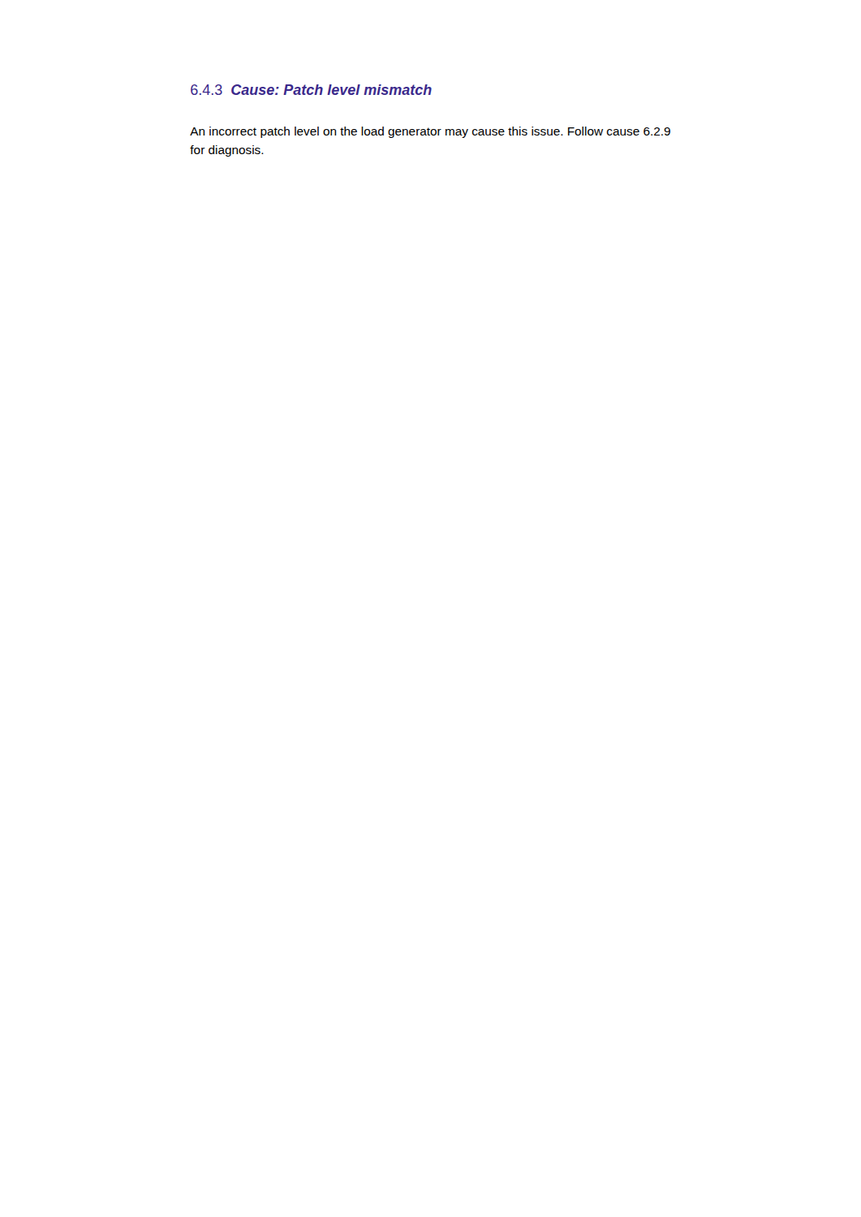6.4.3 Cause: Patch level mismatch
An incorrect patch level on the load generator may cause this issue. Follow cause 6.2.9 for diagnosis.